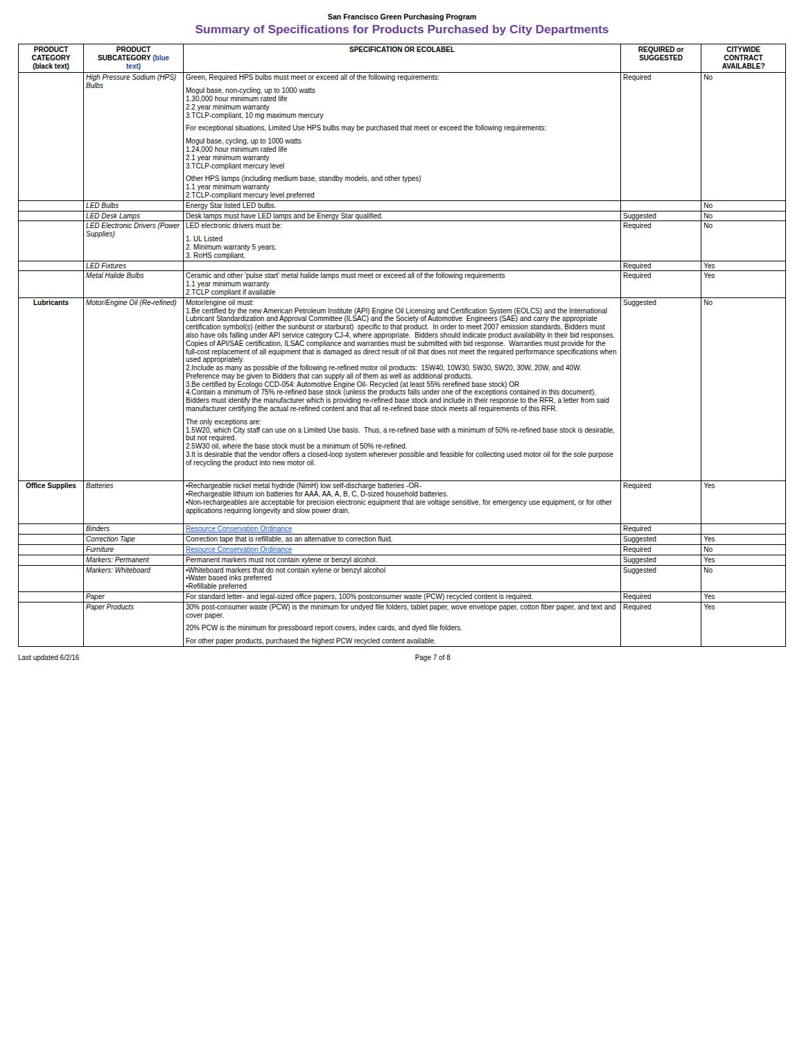San Francisco Green Purchasing Program
Summary of Specifications for Products Purchased by City Departments
| PRODUCT CATEGORY (black text) | PRODUCT SUBCATEGORY (blue text) | SPECIFICATION OR ECOLABEL | REQUIRED or SUGGESTED | CITYWIDE CONTRACT AVAILABLE? |
| --- | --- | --- | --- | --- |
| | High Pressure Sodium (HPS) Bulbs | Green, Required HPS bulbs must meet or exceed all of the following requirements: Mogul base, non-cycling, up to 1000 watts 1.30,000 hour minimum rated life 2.2 year minimum warranty 3.TCLP-compliant, 10 mg maximum mercury For exceptional situations, Limited Use HPS bulbs may be purchased that meet or exceed the following requirements: Mogul base, cycling, up to 1000 watts 1.24,000 hour minimum rated life 2.1 year minimum warranty 3.TCLP-compliant mercury level Other HPS lamps (including medium base, standby models, and other types) 1.1 year minimum warranty 2.TCLP-compliant mercury level preferred | Required | No |
| | LED Bulbs | Energy Star listed LED bulbs. | | No |
| | LED Desk Lamps | Desk lamps must have LED lamps and be Energy Star qualified. | Suggested | No |
| | LED Electronic Drivers (Power Supplies) | LED electronic drivers must be: 1. UL Listed 2. Minimum warranty 5 years. 3. RoHS compliant. | Required | No |
| | LED Fixtures | | Required | Yes |
| | Metal Halide Bulbs | Ceramic and other 'pulse start' metal halide lamps must meet or exceed all of the following requirements 1.1 year minimum warranty 2.TCLP compliant if available | Required | Yes |
| Lubricants | Motor/Engine Oil (Re-refined) | Motor/engine oil must: 1.Be certified by the new American Petroleum Institute (API) Engine Oil Licensing and Certification System (EOLCS) and the International Lubricant Standardization and Approval Committee (ILSAC) and the Society of Automotive Engineers (SAE) and carry the appropriate certification symbol(s) (either the sunburst or starburst) specific to that product. In order to meet 2007 emission standards, Bidders must also have oils falling under API service category CJ-4, where appropriate. Bidders should indicate product availability in their bid responses. Copies of API/SAE certification, ILSAC compliance and warranties must be submitted with bid response. Warranties must provide for the full-cost replacement of all equipment that is damaged as direct result of oil that does not meet the required performance specifications when used appropriately. 2.Include as many as possible of the following re-refined motor oil products: 15W40, 10W30, 5W30, 5W20, 30W, 20W, and 40W. Preference may be given to Bidders that can supply all of them as well as additional products. 3.Be certified by Ecologo CCD-054: Automotive Engine Oil- Recycled (at least 55% rerefined base stock) OR 4.Contain a minimum of 75% re-refined base stock (unless the products falls under one of the exceptions contained in this document). Bidders must identify the manufacturer which is providing re-refined base stock and include in their response to the RFR, a letter from said manufacturer certifying the actual re-refined content and that all re-refined base stock meets all requirements of this RFR. The only exceptions are: 1.5W20, which City staff can use on a Limited Use basis. Thus, a re-refined base with a minimum of 50% re-refined base stock is desirable, but not required. 2.5W30 oil, where the base stock must be a minimum of 50% re-refined. 3.It is desirable that the vendor offers a closed-loop system wherever possible and feasible for collecting used motor oil for the sole purpose of recycling the product into new motor oil. | Suggested | No |
| Office Supplies | Batteries | •Rechargeable nickel metal hydride (NimH) low self-discharge batteries -OR- •Rechargeable lithium ion batteries for AAA, AA, A, B, C, D-sized household batteries. •Non-rechargeables are acceptable for precision electronic equipment that are voltage sensitive, for emergency use equipment, or for other applications requiring longevity and slow power drain. | Required | Yes |
| | Binders | Resource Conservation Ordinance | Required | |
| | Correction Tape | Correction tape that is refillable, as an alternative to correction fluid. | Suggested | Yes |
| | Furniture | Resource Conservation Ordinance | Required | No |
| | Markers: Permanent | Permanent markers must not contain xylene or benzyl alcohol. | Suggested | Yes |
| | Markers: Whiteboard | •Whiteboard markers that do not contain xylene or benzyl alcohol •Water based inks preferred •Refillable preferred | Suggested | No |
| | Paper | For standard letter- and legal-sized office papers, 100% postconsumer waste (PCW) recycled content is required. | Required | Yes |
| | Paper Products | 30% post-consumer waste (PCW) is the minimum for undyed file folders, tablet paper, wove envelope paper, cotton fiber paper, and text and cover paper. 20% PCW is the minimum for pressboard report covers, index cards, and dyed file folders. For other paper products, purchased the highest PCW recycled content available. | Required | Yes |
Last updated 6/2/16
Page 7 of 8